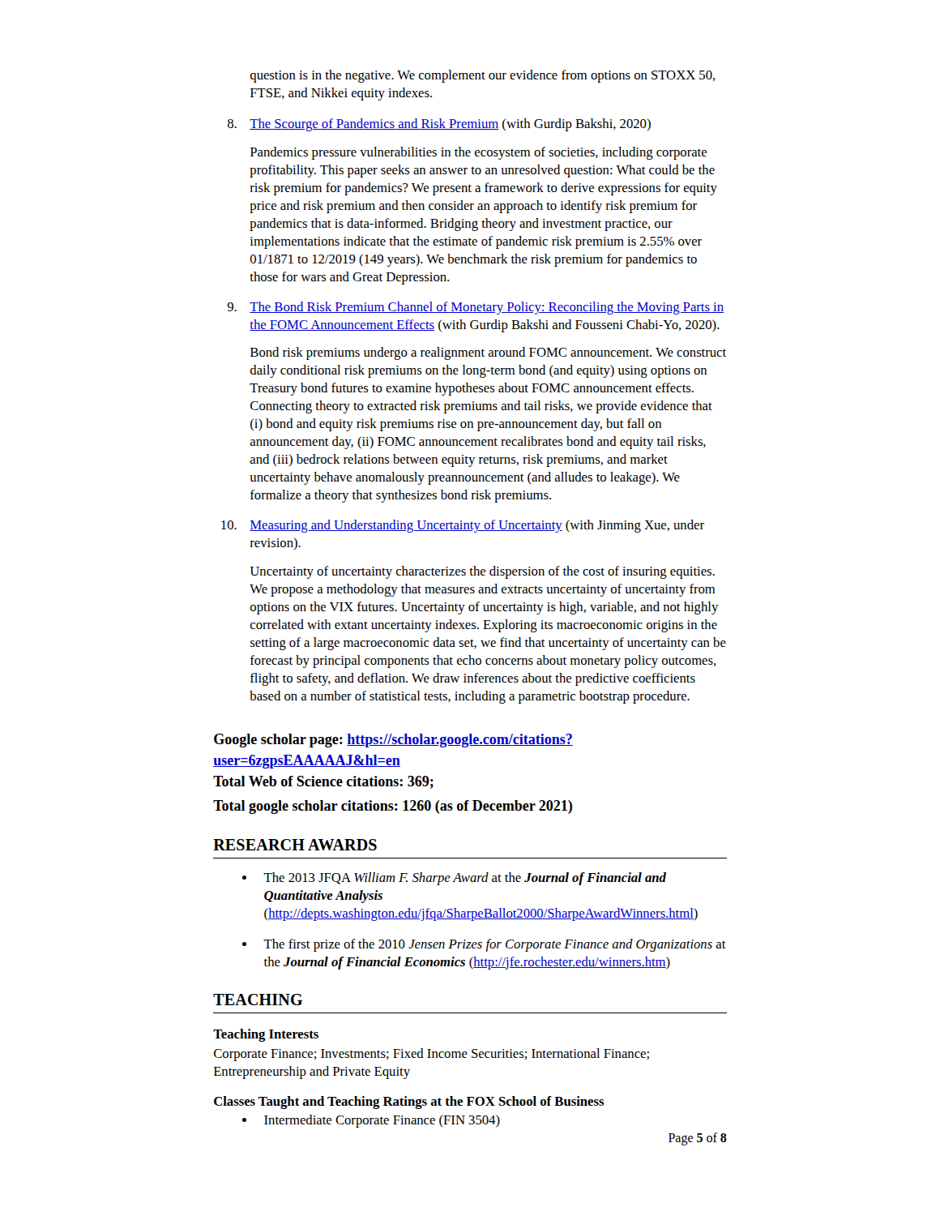question is in the negative. We complement our evidence from options on STOXX 50, FTSE, and Nikkei equity indexes.
The Scourge of Pandemics and Risk Premium (with Gurdip Bakshi, 2020)
Pandemics pressure vulnerabilities in the ecosystem of societies, including corporate profitability. This paper seeks an answer to an unresolved question: What could be the risk premium for pandemics? We present a framework to derive expressions for equity price and risk premium and then consider an approach to identify risk premium for pandemics that is data-informed. Bridging theory and investment practice, our implementations indicate that the estimate of pandemic risk premium is 2.55% over 01/1871 to 12/2019 (149 years). We benchmark the risk premium for pandemics to those for wars and Great Depression.
The Bond Risk Premium Channel of Monetary Policy: Reconciling the Moving Parts in the FOMC Announcement Effects (with Gurdip Bakshi and Fousseni Chabi-Yo, 2020).
Bond risk premiums undergo a realignment around FOMC announcement. We construct daily conditional risk premiums on the long-term bond (and equity) using options on Treasury bond futures to examine hypotheses about FOMC announcement effects. Connecting theory to extracted risk premiums and tail risks, we provide evidence that (i) bond and equity risk premiums rise on pre-announcement day, but fall on announcement day, (ii) FOMC announcement recalibrates bond and equity tail risks, and (iii) bedrock relations between equity returns, risk premiums, and market uncertainty behave anomalously preannouncement (and alludes to leakage). We formalize a theory that synthesizes bond risk premiums.
Measuring and Understanding Uncertainty of Uncertainty (with Jinming Xue, under revision).
Uncertainty of uncertainty characterizes the dispersion of the cost of insuring equities. We propose a methodology that measures and extracts uncertainty of uncertainty from options on the VIX futures. Uncertainty of uncertainty is high, variable, and not highly correlated with extant uncertainty indexes. Exploring its macroeconomic origins in the setting of a large macroeconomic data set, we find that uncertainty of uncertainty can be forecast by principal components that echo concerns about monetary policy outcomes, flight to safety, and deflation. We draw inferences about the predictive coefficients based on a number of statistical tests, including a parametric bootstrap procedure.
Google scholar page: https://scholar.google.com/citations?user=6zgpsEAAAAAJ&hl=en
Total Web of Science citations: 369;
Total google scholar citations: 1260 (as of December 2021)
RESEARCH AWARDS
The 2013 JFQA William F. Sharpe Award at the Journal of Financial and Quantitative Analysis (http://depts.washington.edu/jfqa/SharpeBallot2000/SharpeAwardWinners.html)
The first prize of the 2010 Jensen Prizes for Corporate Finance and Organizations at the Journal of Financial Economics (http://jfe.rochester.edu/winners.htm)
TEACHING
Teaching Interests
Corporate Finance; Investments; Fixed Income Securities; International Finance; Entrepreneurship and Private Equity
Classes Taught and Teaching Ratings at the FOX School of Business
Intermediate Corporate Finance (FIN 3504)
Page 5 of 8